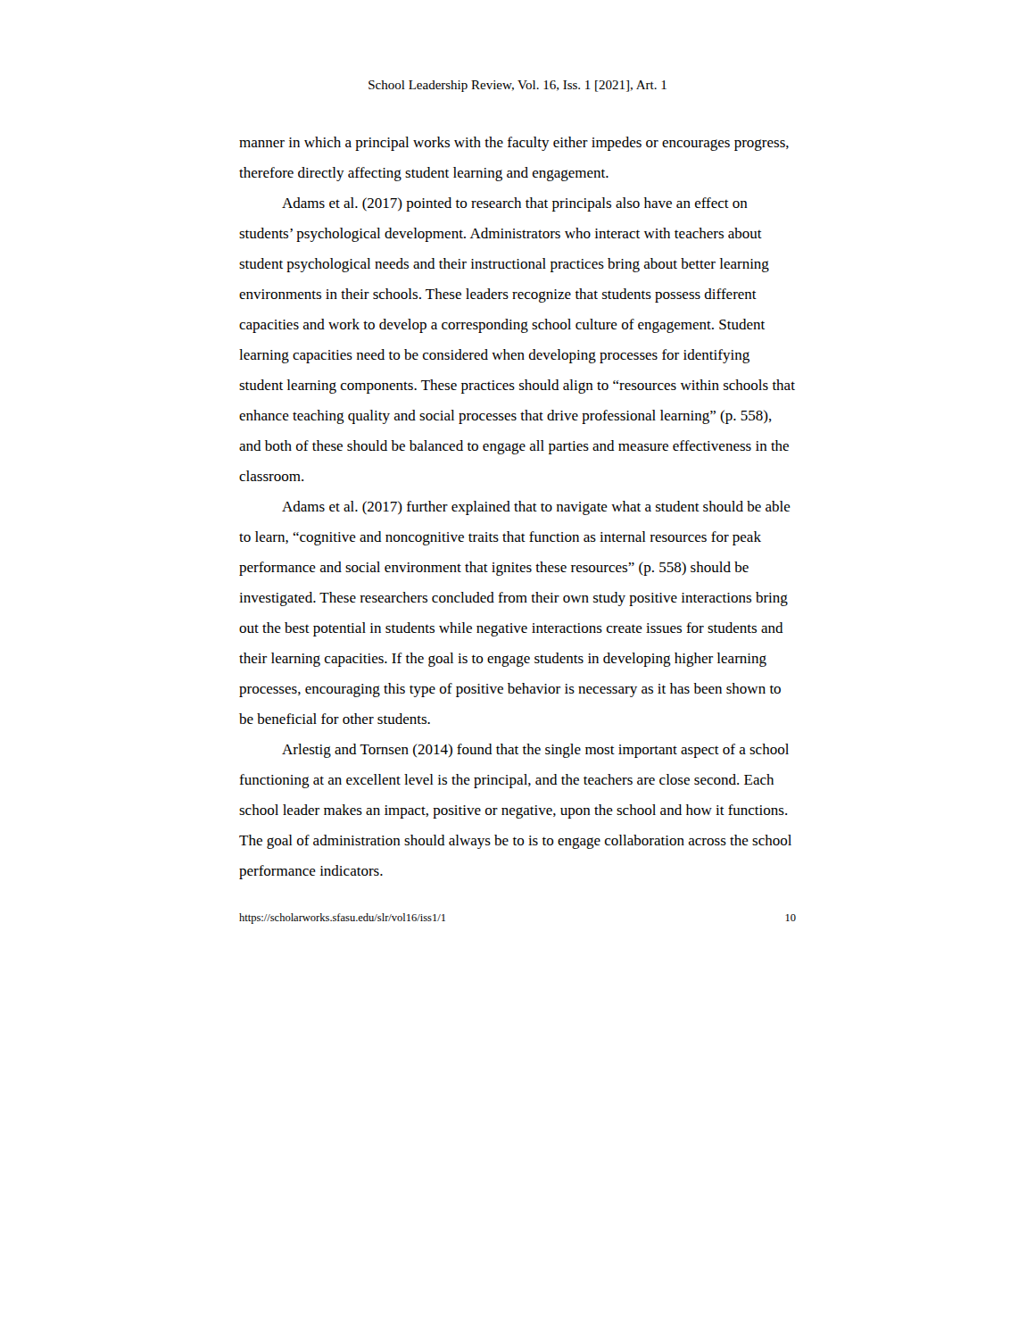School Leadership Review, Vol. 16, Iss. 1 [2021], Art. 1
manner in which a principal works with the faculty either impedes or encourages progress, therefore directly affecting student learning and engagement.
Adams et al. (2017) pointed to research that principals also have an effect on students’ psychological development. Administrators who interact with teachers about student psychological needs and their instructional practices bring about better learning environments in their schools. These leaders recognize that students possess different capacities and work to develop a corresponding school culture of engagement. Student learning capacities need to be considered when developing processes for identifying student learning components. These practices should align to “resources within schools that enhance teaching quality and social processes that drive professional learning” (p. 558), and both of these should be balanced to engage all parties and measure effectiveness in the classroom.
Adams et al. (2017) further explained that to navigate what a student should be able to learn, “cognitive and noncognitive traits that function as internal resources for peak performance and social environment that ignites these resources” (p. 558) should be investigated. These researchers concluded from their own study positive interactions bring out the best potential in students while negative interactions create issues for students and their learning capacities. If the goal is to engage students in developing higher learning processes, encouraging this type of positive behavior is necessary as it has been shown to be beneficial for other students.
Arlestig and Tornsen (2014) found that the single most important aspect of a school functioning at an excellent level is the principal, and the teachers are close second. Each school leader makes an impact, positive or negative, upon the school and how it functions. The goal of administration should always be to is to engage collaboration across the school performance indicators.
https://scholarworks.sfasu.edu/slr/vol16/iss1/1 10